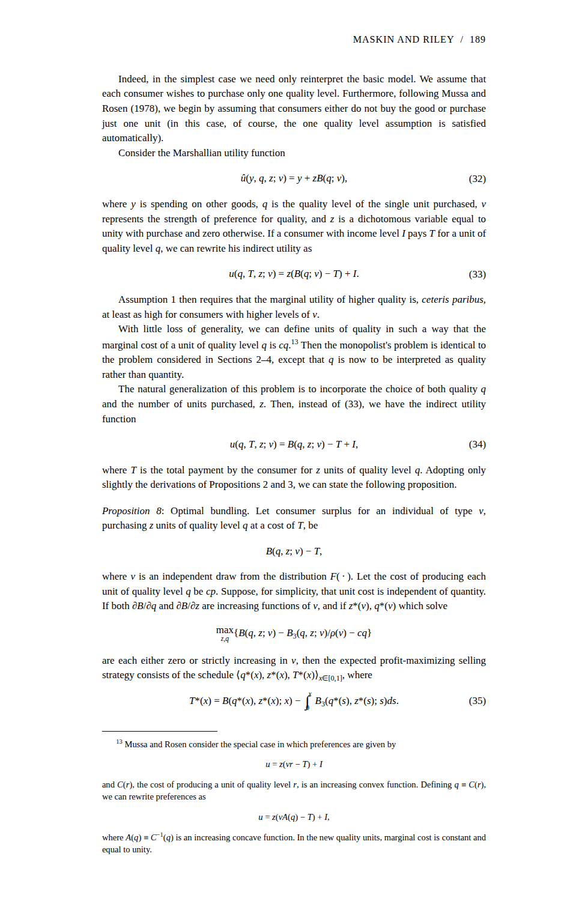MASKIN AND RILEY / 189
Indeed, in the simplest case we need only reinterpret the basic model. We assume that each consumer wishes to purchase only one quality level. Furthermore, following Mussa and Rosen (1978), we begin by assuming that consumers either do not buy the good or purchase just one unit (in this case, of course, the one quality level assumption is satisfied automatically).
Consider the Marshallian utility function
û(y, q, z; v) = y + zB(q; v), (32)
where y is spending on other goods, q is the quality level of the single unit purchased, v represents the strength of preference for quality, and z is a dichotomous variable equal to unity with purchase and zero otherwise. If a consumer with income level I pays T for a unit of quality level q, we can rewrite his indirect utility as
u(q, T, z; v) = z(B(q; v) − T) + I. (33)
Assumption 1 then requires that the marginal utility of higher quality is, ceteris paribus, at least as high for consumers with higher levels of v.
With little loss of generality, we can define units of quality in such a way that the marginal cost of a unit of quality level q is cq.13 Then the monopolist's problem is identical to the problem considered in Sections 2–4, except that q is now to be interpreted as quality rather than quantity.
The natural generalization of this problem is to incorporate the choice of both quality q and the number of units purchased, z. Then, instead of (33), we have the indirect utility function
u(q, T, z; v) = B(q, z; v) − T + I, (34)
where T is the total payment by the consumer for z units of quality level q. Adopting only slightly the derivations of Propositions 2 and 3, we can state the following proposition.
Proposition 8: Optimal bundling. Let consumer surplus for an individual of type v, purchasing z units of quality level q at a cost of T, be
B(q, z; v) − T,
where v is an independent draw from the distribution F( · ). Let the cost of producing each unit of quality level q be cp. Suppose, for simplicity, that unit cost is independent of quantity. If both ∂B/∂q and ∂B/∂z are increasing functions of v, and if z*(v), q*(v) which solve
maxz,q{B(q, z; v) − B3(q, z; v)/ρ(v) − cq}
are each either zero or strictly increasing in v, then the expected profit-maximizing selling strategy consists of the schedule ⟨q*(x), z*(x), T*(x)⟩x∈[0,1], where
T*(x) = B(q*(x), z*(x); x) − x∫0 B3(q*(s), z*(s); s)ds. (35)
13 Mussa and Rosen consider the special case in which preferences are given by
u = z(vr − T) + I
and C(r), the cost of producing a unit of quality level r, is an increasing convex function. Defining q ≡ C(r), we can rewrite preferences as
u = z(vA(q) − T) + I,
where A(q) ≡ C−1(q) is an increasing concave function. In the new quality units, marginal cost is constant and equal to unity.